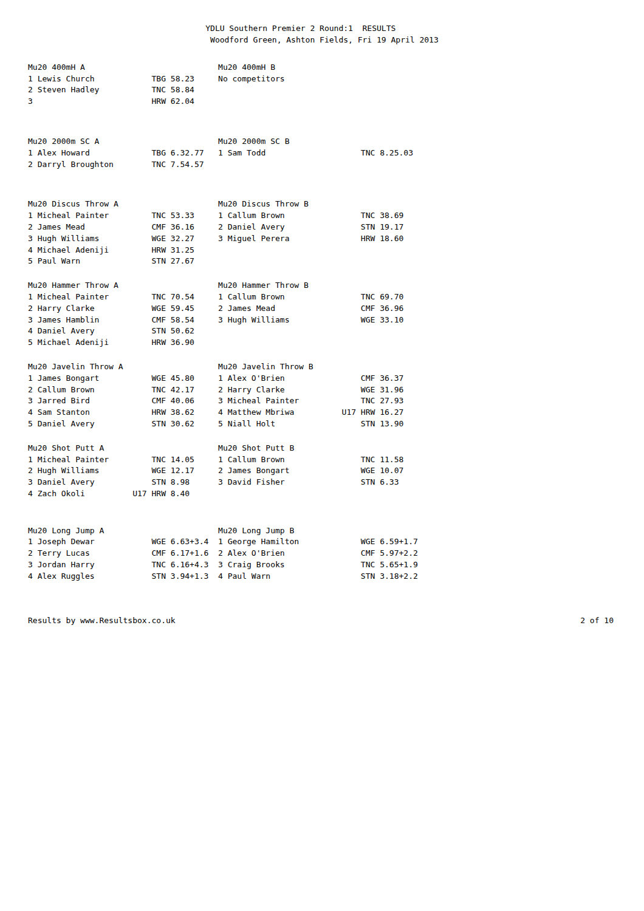YDLU Southern Premier 2 Round:1  RESULTS
 Woodford Green, Ashton Fields, Fri 19 April 2013
Mu20 400mH A                            Mu20 400mH B
1 Lewis Church            TBG 58.23     No competitors
2 Steven Hadley           TNC 58.84
3                         HRW 62.04
Mu20 2000m SC A                         Mu20 2000m SC B
1 Alex Howard             TBG 6.32.77   1 Sam Todd                    TNC 8.25.03
2 Darryl Broughton        TNC 7.54.57
Mu20 Discus Throw A                     Mu20 Discus Throw B
1 Micheal Painter         TNC 53.33     1 Callum Brown                TNC 38.69
2 James Mead              CMF 36.16     2 Daniel Avery                STN 19.17
3 Hugh Williams           WGE 32.27     3 Miguel Perera               HRW 18.60
4 Michael Adeniji         HRW 31.25
5 Paul Warn               STN 27.67
Mu20 Hammer Throw A                     Mu20 Hammer Throw B
1 Micheal Painter         TNC 70.54     1 Callum Brown                TNC 69.70
2 Harry Clarke            WGE 59.45     2 James Mead                  CMF 36.96
3 James Hamblin           CMF 58.54     3 Hugh Williams               WGE 33.10
4 Daniel Avery            STN 50.62
5 Michael Adeniji         HRW 36.90
Mu20 Javelin Throw A                    Mu20 Javelin Throw B
1 James Bongart           WGE 45.80     1 Alex O'Brien                CMF 36.37
2 Callum Brown            TNC 42.17     2 Harry Clarke                WGE 31.96
3 Jarred Bird             CMF 40.06     3 Micheal Painter             TNC 27.93
4 Sam Stanton             HRW 38.62     4 Matthew Mbriwa          U17 HRW 16.27
5 Daniel Avery            STN 30.62     5 Niall Holt                  STN 13.90
Mu20 Shot Putt A                        Mu20 Shot Putt B
1 Micheal Painter         TNC 14.05     1 Callum Brown                TNC 11.58
2 Hugh Williams           WGE 12.17     2 James Bongart               WGE 10.07
3 Daniel Avery            STN 8.98      3 David Fisher                STN 6.33
4 Zach Okoli          U17 HRW 8.40
Mu20 Long Jump A                        Mu20 Long Jump B
1 Joseph Dewar            WGE 6.63+3.4  1 George Hamilton             WGE 6.59+1.7
2 Terry Lucas             CMF 6.17+1.6  2 Alex O'Brien                CMF 5.97+2.2
3 Jordan Harry            TNC 6.16+4.3  3 Craig Brooks                TNC 5.65+1.9
4 Alex Ruggles            STN 3.94+1.3  4 Paul Warn                   STN 3.18+2.2
Results by www.Resultsbox.co.uk
2 of 10